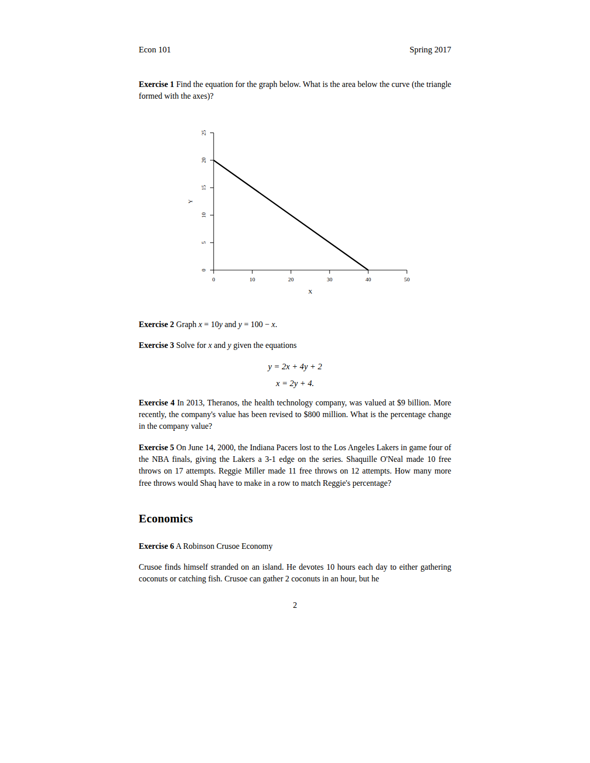Econ 101 Spring 2017
Exercise 1 Find the equation for the graph below. What is the area below the curve (the triangle formed with the axes)?
0 5 10 15 20 25 Y 0 10 20 30 40 50 X
Exercise 2 Graph x = 10y and y = 100 − x.
Exercise 3 Solve for x and y given the equations
y = 2x + 4y + 2
x = 2y + 4.
Exercise 4 In 2013, Theranos, the health technology company, was valued at $9 billion. More recently, the company's value has been revised to $800 million. What is the percentage change in the company value?
Exercise 5 On June 14, 2000, the Indiana Pacers lost to the Los Angeles Lakers in game four of the NBA finals, giving the Lakers a 3-1 edge on the series. Shaquille O'Neal made 10 free throws on 17 attempts. Reggie Miller made 11 free throws on 12 attempts. How many more free throws would Shaq have to make in a row to match Reggie's percentage?
Economics
Exercise 6 A Robinson Crusoe Economy
Crusoe finds himself stranded on an island. He devotes 10 hours each day to either gathering coconuts or catching fish. Crusoe can gather 2 coconuts in an hour, but he
2